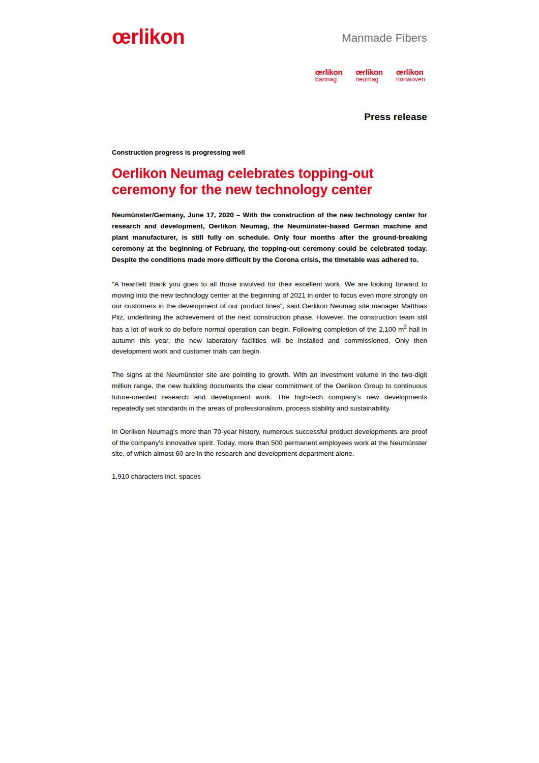œrlikon
Manmade Fibers
œrlikon
barmag
œrlikon
neumag
œrlikon
nonwoven
Press release
Construction progress is progressing well
Oerlikon Neumag celebrates topping-out
ceremony for the new technology center
Neumünster/Germany, June 17, 2020 – With the construction of the new technology center for research and development, Oerlikon Neumag, the Neumünster-based German machine and plant manufacturer, is still fully on schedule. Only four months after the ground-breaking ceremony at the beginning of February, the topping-out ceremony could be celebrated today. Despite the conditions made more difficult by the Corona crisis, the timetable was adhered to.
"A heartfelt thank you goes to all those involved for their excellent work. We are looking forward to moving into the new technology center at the beginning of 2021 in order to focus even more strongly on our customers in the development of our product lines", said Oerlikon Neumag site manager Matthias Pilz, underlining the achievement of the next construction phase. However, the construction team still has a lot of work to do before normal operation can begin. Following completion of the 2,100 m2 hall in autumn this year, the new laboratory facilities will be installed and commissioned. Only then development work and customer trials can begin.
The signs at the Neumünster site are pointing to growth. With an investment volume in the two-digit million range, the new building documents the clear commitment of the Oerlikon Group to continuous future-oriented research and development work. The high-tech company's new developments repeatedly set standards in the areas of professionalism, process stability and sustainability.
In Oerlikon Neumag's more than 70-year history, numerous successful product developments are proof of the company's innovative spirit. Today, more than 500 permanent employees work at the Neumünster site, of which almost 60 are in the research and development department alone.
1,910 characters incl. spaces